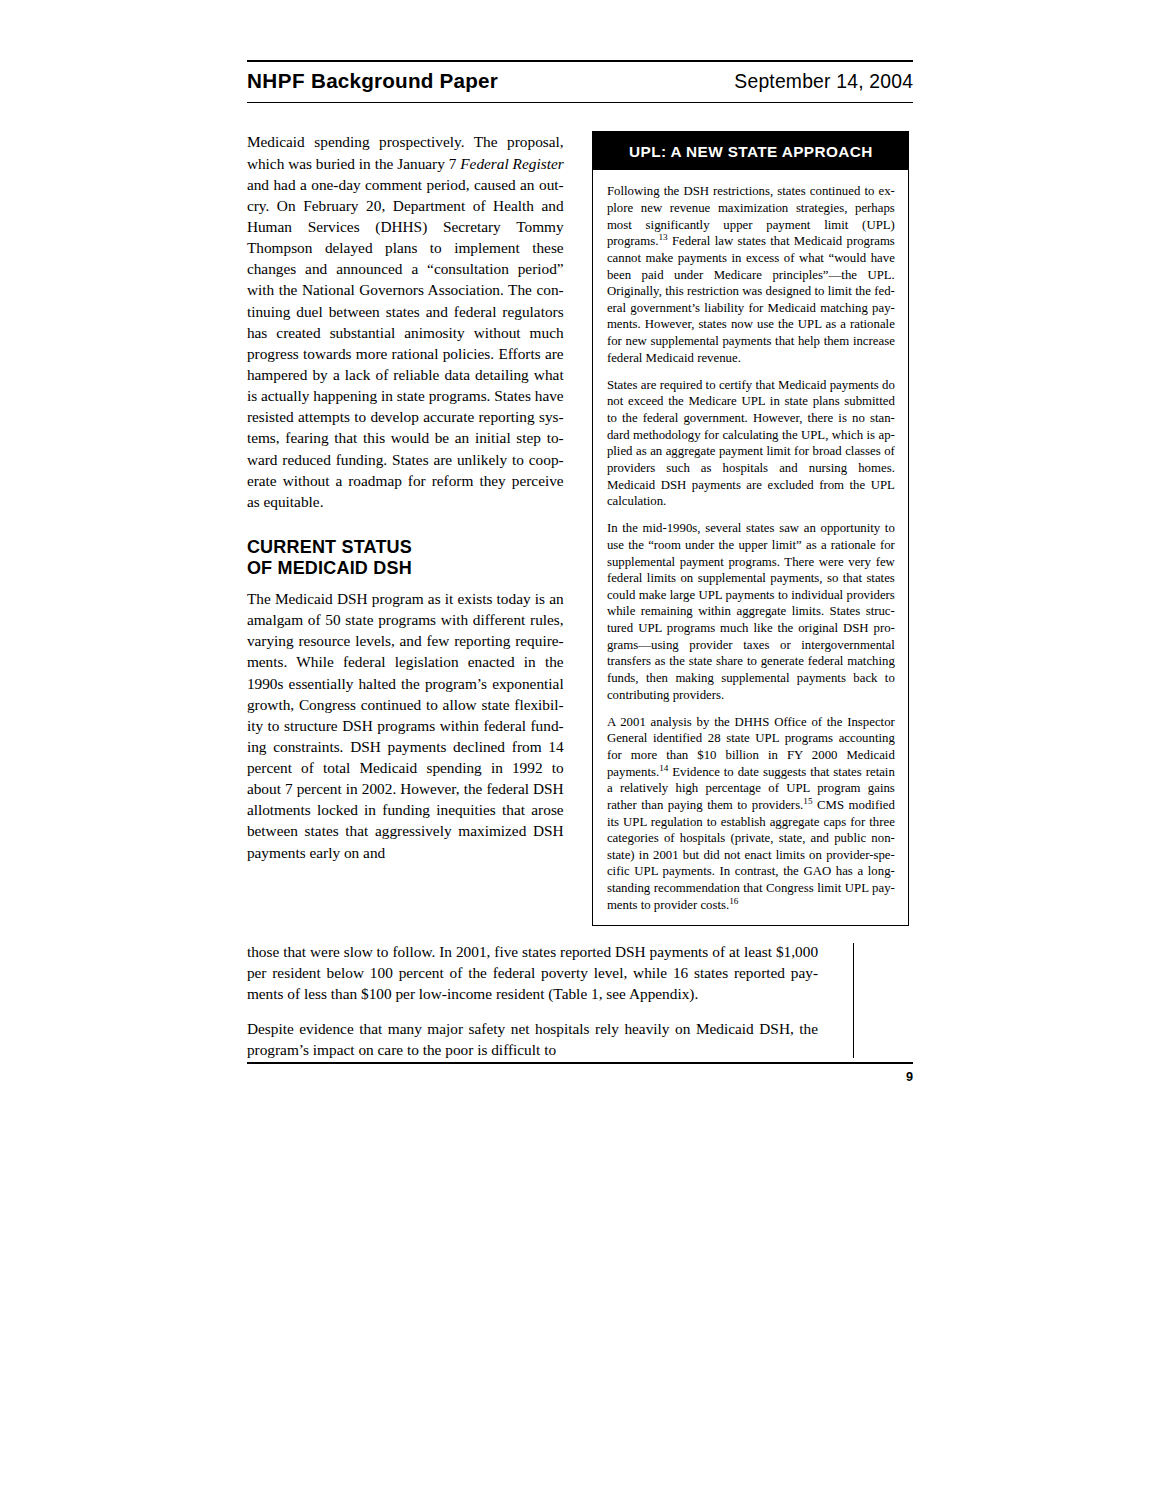NHPF Background Paper
September 14, 2004
Medicaid spending prospectively. The proposal, which was buried in the January 7 Federal Register and had a one-day comment period, caused an outcry. On February 20, Department of Health and Human Services (DHHS) Secretary Tommy Thompson delayed plans to implement these changes and announced a “consultation period” with the National Governors Association. The continuing duel between states and federal regulators has created substantial animosity without much progress towards more rational policies. Efforts are hampered by a lack of reliable data detailing what is actually happening in state programs. States have resisted attempts to develop accurate reporting systems, fearing that this would be an initial step toward reduced funding. States are unlikely to cooperate without a roadmap for reform they perceive as equitable.
CURRENT STATUS
OF MEDICAID DSH
The Medicaid DSH program as it exists today is an amalgam of 50 state programs with different rules, varying resource levels, and few reporting requirements. While federal legislation enacted in the 1990s essentially halted the program’s exponential growth, Congress continued to allow state flexibility to structure DSH programs within federal funding constraints. DSH payments declined from 14 percent of total Medicaid spending in 1992 to about 7 percent in 2002. However, the federal DSH allotments locked in funding inequities that arose between states that aggressively maximized DSH payments early on and
UPL: A NEW STATE APPROACH
Following the DSH restrictions, states continued to explore new revenue maximization strategies, perhaps most significantly upper payment limit (UPL) programs.13 Federal law states that Medicaid programs cannot make payments in excess of what “would have been paid under Medicare principles”—the UPL. Originally, this restriction was designed to limit the federal government’s liability for Medicaid matching payments. However, states now use the UPL as a rationale for new supplemental payments that help them increase federal Medicaid revenue.
States are required to certify that Medicaid payments do not exceed the Medicare UPL in state plans submitted to the federal government. However, there is no standard methodology for calculating the UPL, which is applied as an aggregate payment limit for broad classes of providers such as hospitals and nursing homes. Medicaid DSH payments are excluded from the UPL calculation.
In the mid-1990s, several states saw an opportunity to use the “room under the upper limit” as a rationale for supplemental payment programs. There were very few federal limits on supplemental payments, so that states could make large UPL payments to individual providers while remaining within aggregate limits. States structured UPL programs much like the original DSH programs—using provider taxes or intergovernmental transfers as the state share to generate federal matching funds, then making supplemental payments back to contributing providers.
A 2001 analysis by the DHHS Office of the Inspector General identified 28 state UPL programs accounting for more than $10 billion in FY 2000 Medicaid payments.14 Evidence to date suggests that states retain a relatively high percentage of UPL program gains rather than paying them to providers.15 CMS modified its UPL regulation to establish aggregate caps for three categories of hospitals (private, state, and public nonstate) in 2001 but did not enact limits on provider-specific UPL payments. In contrast, the GAO has a longstanding recommendation that Congress limit UPL payments to provider costs.16
those that were slow to follow. In 2001, five states reported DSH payments of at least $1,000 per resident below 100 percent of the federal poverty level, while 16 states reported payments of less than $100 per low-income resident (Table 1, see Appendix).
Despite evidence that many major safety net hospitals rely heavily on Medicaid DSH, the program’s impact on care to the poor is difficult to
9